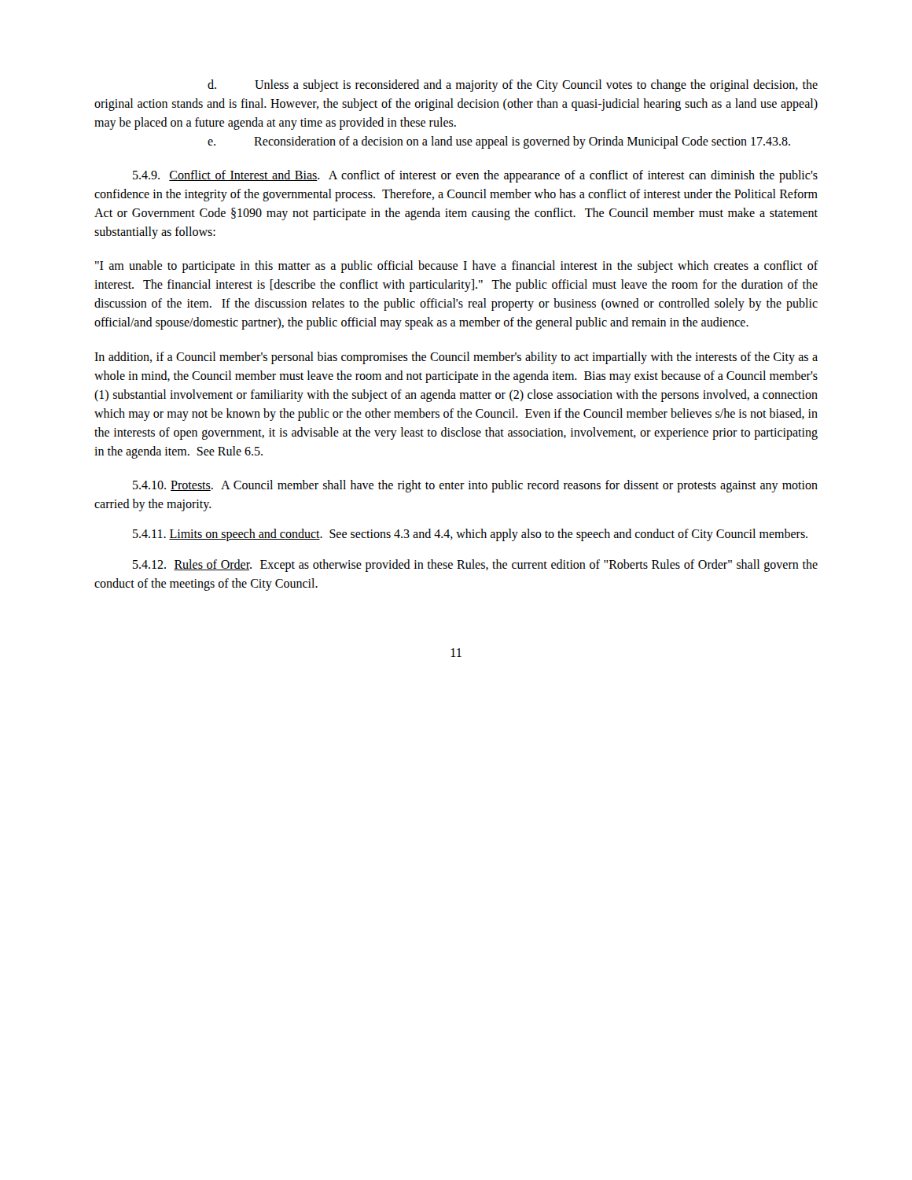d. Unless a subject is reconsidered and a majority of the City Council votes to change the original decision, the original action stands and is final. However, the subject of the original decision (other than a quasi-judicial hearing such as a land use appeal) may be placed on a future agenda at any time as provided in these rules.
e. Reconsideration of a decision on a land use appeal is governed by Orinda Municipal Code section 17.43.8.
5.4.9. Conflict of Interest and Bias. A conflict of interest or even the appearance of a conflict of interest can diminish the public's confidence in the integrity of the governmental process. Therefore, a Council member who has a conflict of interest under the Political Reform Act or Government Code §1090 may not participate in the agenda item causing the conflict. The Council member must make a statement substantially as follows:
"I am unable to participate in this matter as a public official because I have a financial interest in the subject which creates a conflict of interest. The financial interest is [describe the conflict with particularity]." The public official must leave the room for the duration of the discussion of the item. If the discussion relates to the public official's real property or business (owned or controlled solely by the public official/and spouse/domestic partner), the public official may speak as a member of the general public and remain in the audience.
In addition, if a Council member's personal bias compromises the Council member's ability to act impartially with the interests of the City as a whole in mind, the Council member must leave the room and not participate in the agenda item. Bias may exist because of a Council member's (1) substantial involvement or familiarity with the subject of an agenda matter or (2) close association with the persons involved, a connection which may or may not be known by the public or the other members of the Council. Even if the Council member believes s/he is not biased, in the interests of open government, it is advisable at the very least to disclose that association, involvement, or experience prior to participating in the agenda item. See Rule 6.5.
5.4.10. Protests. A Council member shall have the right to enter into public record reasons for dissent or protests against any motion carried by the majority.
5.4.11. Limits on speech and conduct. See sections 4.3 and 4.4, which apply also to the speech and conduct of City Council members.
5.4.12. Rules of Order. Except as otherwise provided in these Rules, the current edition of "Roberts Rules of Order" shall govern the conduct of the meetings of the City Council.
11